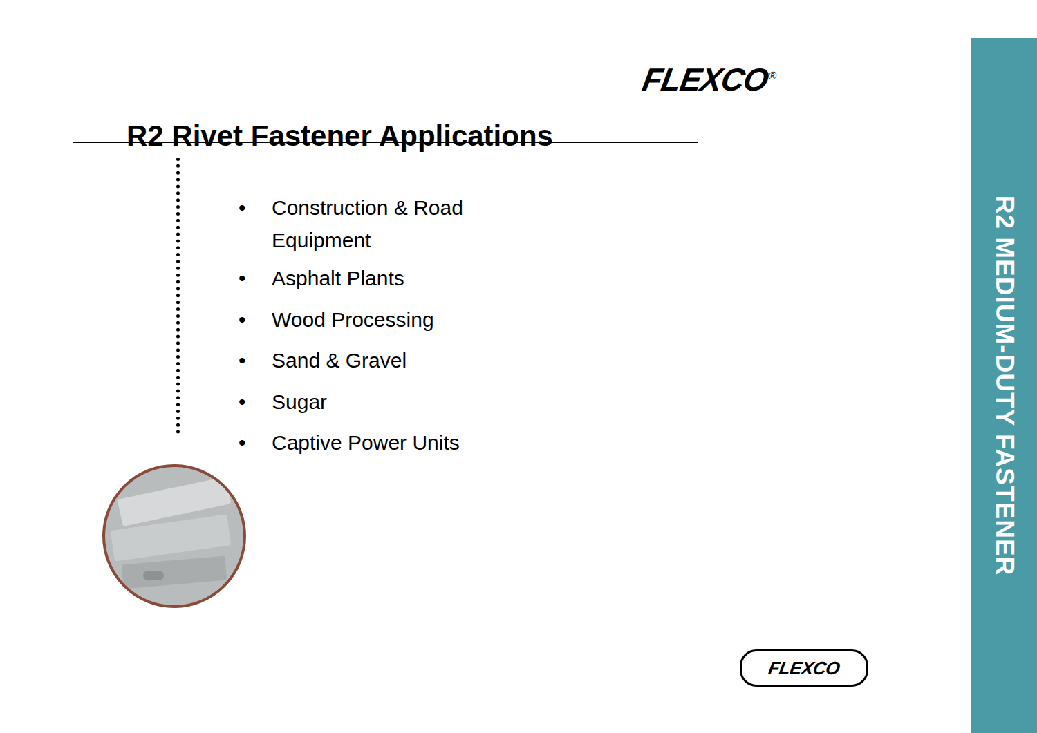R2 MEDIUM-DUTY FASTENER
FLEXCO®
R2 Rivet Fastener Applications
Construction & Road
Equipment
Asphalt Plants
Wood Processing
Sand & Gravel
Sugar
Captive Power Units
FLEXCO